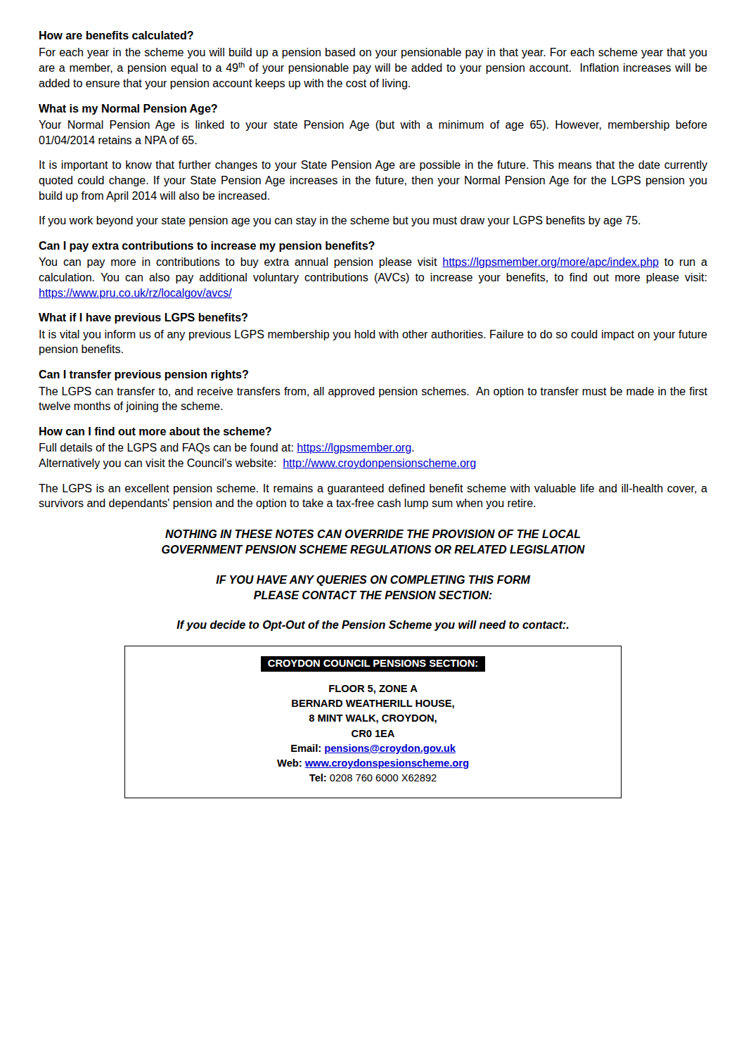How are benefits calculated?
For each year in the scheme you will build up a pension based on your pensionable pay in that year. For each scheme year that you are a member, a pension equal to a 49th of your pensionable pay will be added to your pension account. Inflation increases will be added to ensure that your pension account keeps up with the cost of living.
What is my Normal Pension Age?
Your Normal Pension Age is linked to your state Pension Age (but with a minimum of age 65). However, membership before 01/04/2014 retains a NPA of 65.
It is important to know that further changes to your State Pension Age are possible in the future. This means that the date currently quoted could change. If your State Pension Age increases in the future, then your Normal Pension Age for the LGPS pension you build up from April 2014 will also be increased.
If you work beyond your state pension age you can stay in the scheme but you must draw your LGPS benefits by age 75.
Can I pay extra contributions to increase my pension benefits?
You can pay more in contributions to buy extra annual pension please visit https://lgpsmember.org/more/apc/index.php to run a calculation. You can also pay additional voluntary contributions (AVCs) to increase your benefits, to find out more please visit: https://www.pru.co.uk/rz/localgov/avcs/
What if I have previous LGPS benefits?
It is vital you inform us of any previous LGPS membership you hold with other authorities. Failure to do so could impact on your future pension benefits.
Can I transfer previous pension rights?
The LGPS can transfer to, and receive transfers from, all approved pension schemes. An option to transfer must be made in the first twelve months of joining the scheme.
How can I find out more about the scheme?
Full details of the LGPS and FAQs can be found at: https://lgpsmember.org.
Alternatively you can visit the Council's website: http://www.croydonpensionscheme.org
The LGPS is an excellent pension scheme. It remains a guaranteed defined benefit scheme with valuable life and ill-health cover, a survivors and dependants' pension and the option to take a tax-free cash lump sum when you retire.
NOTHING IN THESE NOTES CAN OVERRIDE THE PROVISION OF THE LOCAL
GOVERNMENT PENSION SCHEME REGULATIONS OR RELATED LEGISLATION
IF YOU HAVE ANY QUERIES ON COMPLETING THIS FORM
PLEASE CONTACT THE PENSION SECTION:
If you decide to Opt-Out of the Pension Scheme you will need to contact:.
CROYDON COUNCIL PENSIONS SECTION:
FLOOR 5, ZONE A
BERNARD WEATHERILL HOUSE,
8 MINT WALK, CROYDON,
CR0 1EA
Email: pensions@croydon.gov.uk
Web: www.croydonspesionscheme.org
Tel: 0208 760 6000 X62892